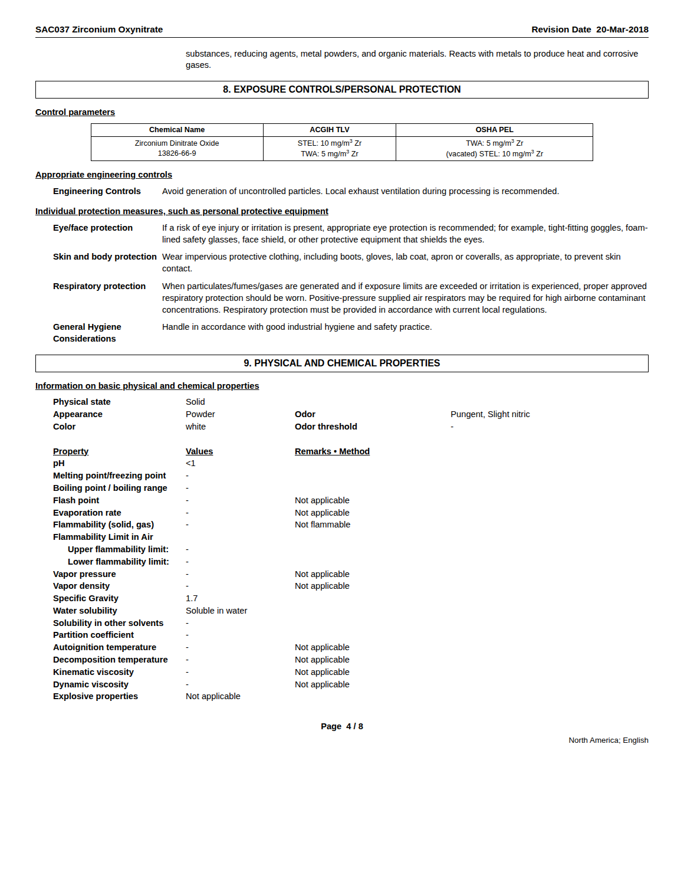SAC037 Zirconium Oxynitrate
Revision Date 20-Mar-2018
substances, reducing agents, metal powders, and organic materials. Reacts with metals to produce heat and corrosive gases.
8. EXPOSURE CONTROLS/PERSONAL PROTECTION
Control parameters
| Chemical Name | ACGIH TLV | OSHA PEL |
| --- | --- | --- |
| Zirconium Dinitrate Oxide 13826-66-9 | STEL: 10 mg/m 3 Zr TWA: 5 mg/m 3 Zr | TWA: 5 mg/m 3 Zr (vacated) STEL: 10 mg/m 3 Zr |
Appropriate engineering controls
Engineering Controls
Avoid generation of uncontrolled particles. Local exhaust ventilation during processing is recommended.
Individual protection measures, such as personal protective equipment
Eye/face protection
If a risk of eye injury or irritation is present, appropriate eye protection is recommended; for example, tight-fitting goggles, foam-lined safety glasses, face shield, or other protective equipment that shields the eyes.
Skin and body protection
Wear impervious protective clothing, including boots, gloves, lab coat, apron or coveralls, as appropriate, to prevent skin contact.
Respiratory protection
When particulates/fumes/gases are generated and if exposure limits are exceeded or irritation is experienced, proper approved respiratory protection should be worn. Positive-pressure supplied air respirators may be required for high airborne contaminant concentrations. Respiratory protection must be provided in accordance with current local regulations.
General Hygiene Considerations
Handle in accordance with good industrial hygiene and safety practice.
9. PHYSICAL AND CHEMICAL PROPERTIES
Information on basic physical and chemical properties
| Physical state | Solid | | |
| Appearance | Powder | Odor | Pungent, Slight nitric |
| Color | white | Odor threshold | - |
| Property | Values | Remarks • Method |
| pH | <1 | |
| Melting point/freezing point | - | |
| Boiling point / boiling range | - | |
| Flash point | - | Not applicable |
| Evaporation rate | - | Not applicable |
| Flammability (solid, gas) | - | Not flammable |
| Flammability Limit in Air | | |
| Upper flammability limit: | - | |
| Lower flammability limit: | - | |
| Vapor pressure | - | Not applicable |
| Vapor density | - | Not applicable |
| Specific Gravity | 1.7 | |
| Water solubility | Soluble in water | |
| Solubility in other solvents | - | |
| Partition coefficient | - | |
| Autoignition temperature | - | Not applicable |
| Decomposition temperature | - | Not applicable |
| Kinematic viscosity | - | Not applicable |
| Dynamic viscosity | - | Not applicable |
| Explosive properties | Not applicable | |
Page 4 / 8
North America; English